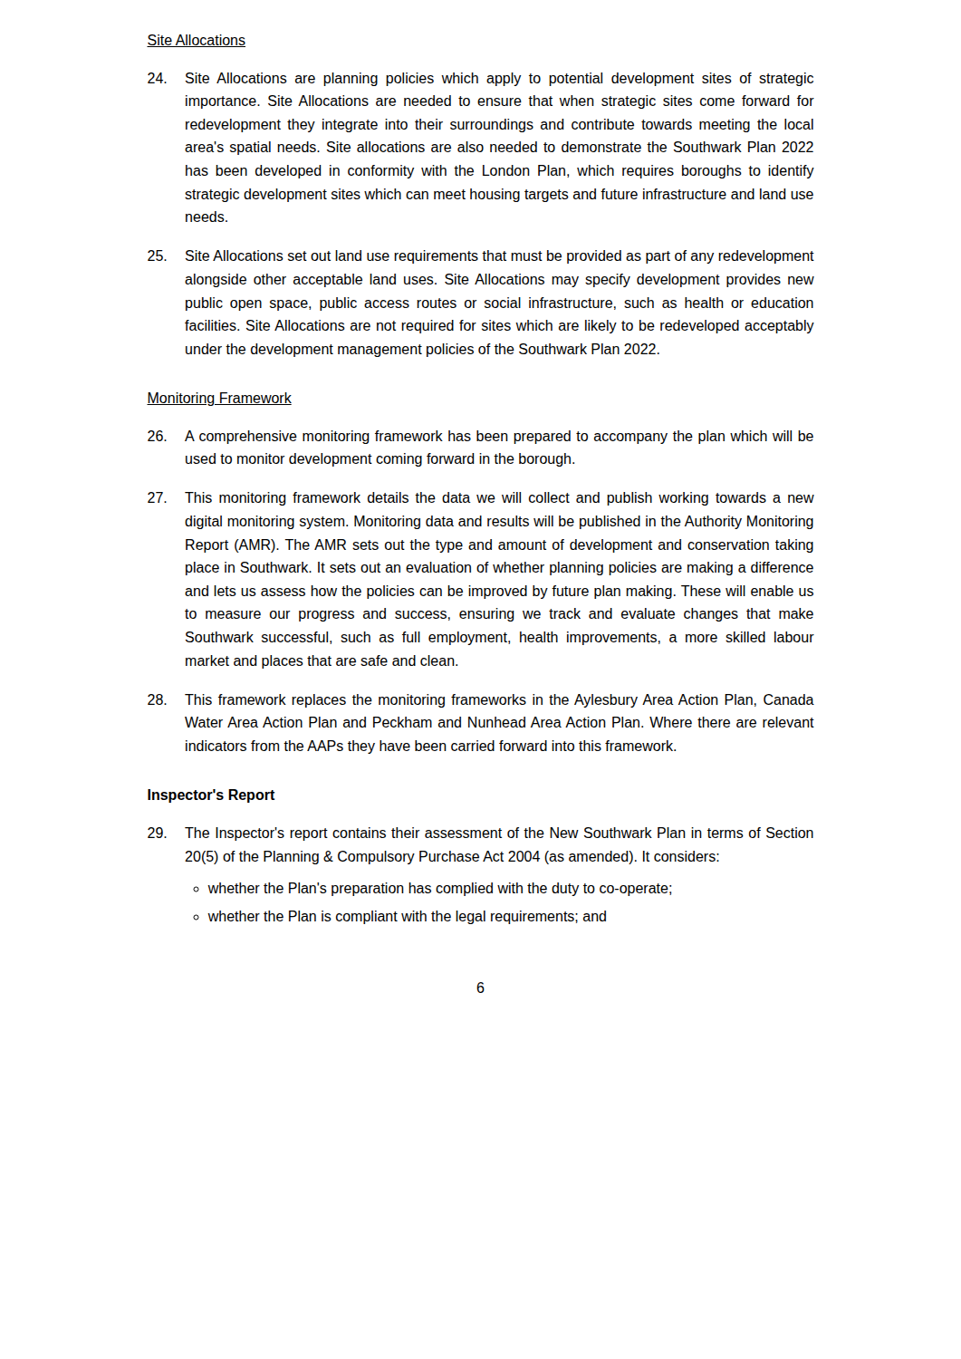Site Allocations
24. Site Allocations are planning policies which apply to potential development sites of strategic importance. Site Allocations are needed to ensure that when strategic sites come forward for redevelopment they integrate into their surroundings and contribute towards meeting the local area's spatial needs. Site allocations are also needed to demonstrate the Southwark Plan 2022 has been developed in conformity with the London Plan, which requires boroughs to identify strategic development sites which can meet housing targets and future infrastructure and land use needs.
25. Site Allocations set out land use requirements that must be provided as part of any redevelopment alongside other acceptable land uses. Site Allocations may specify development provides new public open space, public access routes or social infrastructure, such as health or education facilities. Site Allocations are not required for sites which are likely to be redeveloped acceptably under the development management policies of the Southwark Plan 2022.
Monitoring Framework
26. A comprehensive monitoring framework has been prepared to accompany the plan which will be used to monitor development coming forward in the borough.
27. This monitoring framework details the data we will collect and publish working towards a new digital monitoring system. Monitoring data and results will be published in the Authority Monitoring Report (AMR). The AMR sets out the type and amount of development and conservation taking place in Southwark. It sets out an evaluation of whether planning policies are making a difference and lets us assess how the policies can be improved by future plan making. These will enable us to measure our progress and success, ensuring we track and evaluate changes that make Southwark successful, such as full employment, health improvements, a more skilled labour market and places that are safe and clean.
28. This framework replaces the monitoring frameworks in the Aylesbury Area Action Plan, Canada Water Area Action Plan and Peckham and Nunhead Area Action Plan. Where there are relevant indicators from the AAPs they have been carried forward into this framework.
Inspector's Report
29. The Inspector's report contains their assessment of the New Southwark Plan in terms of Section 20(5) of the Planning & Compulsory Purchase Act 2004 (as amended). It considers:
whether the Plan's preparation has complied with the duty to co-operate;
whether the Plan is compliant with the legal requirements; and
6